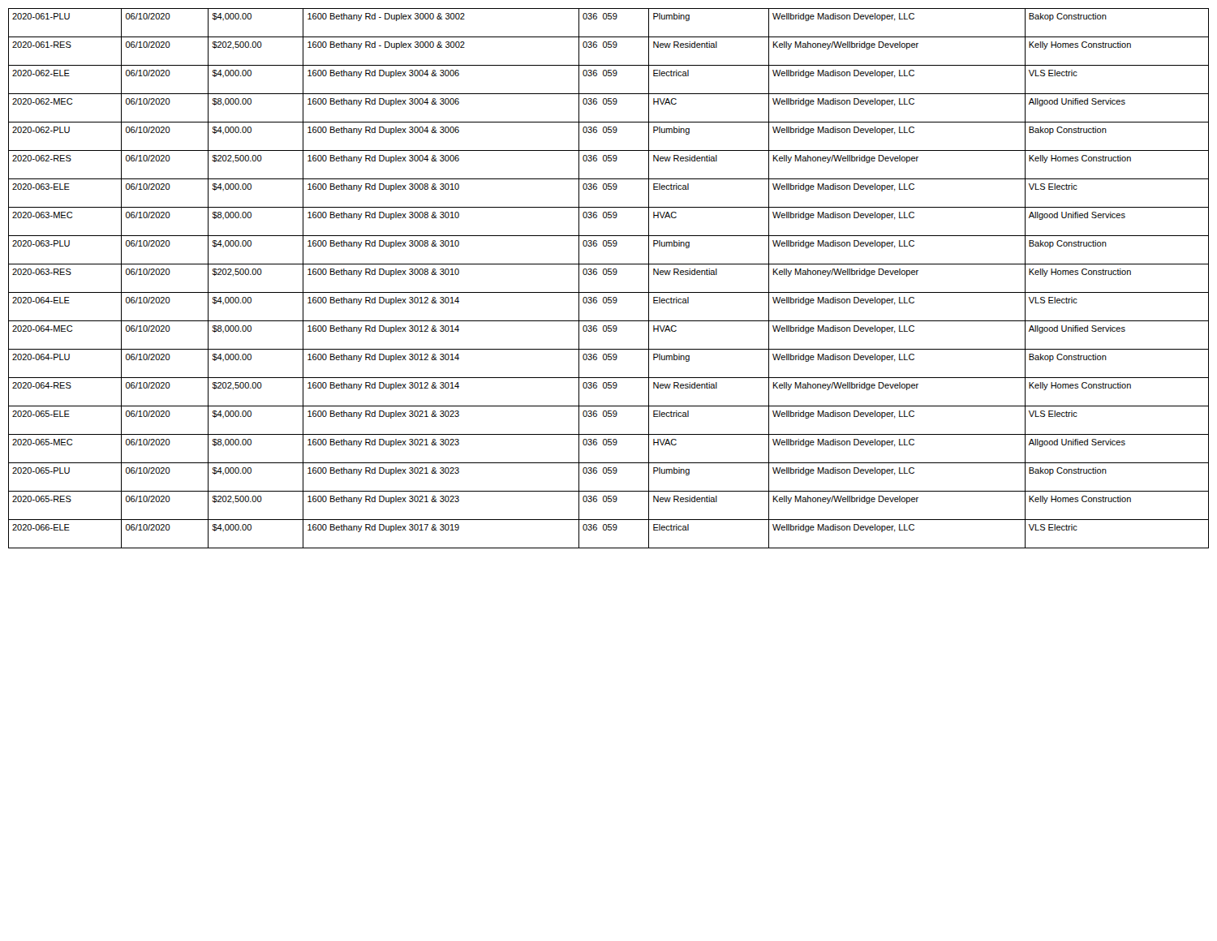| 2020-061-PLU | 06/10/2020 | $4,000.00 | 1600 Bethany Rd - Duplex 3000 & 3002 | 036 059 | Plumbing | Wellbridge Madison Developer, LLC | Bakop Construction |
| 2020-061-RES | 06/10/2020 | $202,500.00 | 1600 Bethany Rd - Duplex 3000 & 3002 | 036 059 | New Residential | Kelly Mahoney/Wellbridge Developer | Kelly Homes Construction |
| 2020-062-ELE | 06/10/2020 | $4,000.00 | 1600 Bethany Rd Duplex 3004 & 3006 | 036 059 | Electrical | Wellbridge Madison Developer, LLC | VLS Electric |
| 2020-062-MEC | 06/10/2020 | $8,000.00 | 1600 Bethany Rd Duplex 3004 & 3006 | 036 059 | HVAC | Wellbridge Madison Developer, LLC | Allgood Unified Services |
| 2020-062-PLU | 06/10/2020 | $4,000.00 | 1600 Bethany Rd Duplex 3004 & 3006 | 036 059 | Plumbing | Wellbridge Madison Developer, LLC | Bakop Construction |
| 2020-062-RES | 06/10/2020 | $202,500.00 | 1600 Bethany Rd Duplex 3004 & 3006 | 036 059 | New Residential | Kelly Mahoney/Wellbridge Developer | Kelly Homes Construction |
| 2020-063-ELE | 06/10/2020 | $4,000.00 | 1600 Bethany Rd Duplex 3008 & 3010 | 036 059 | Electrical | Wellbridge Madison Developer, LLC | VLS Electric |
| 2020-063-MEC | 06/10/2020 | $8,000.00 | 1600 Bethany Rd Duplex 3008 & 3010 | 036 059 | HVAC | Wellbridge Madison Developer, LLC | Allgood Unified Services |
| 2020-063-PLU | 06/10/2020 | $4,000.00 | 1600 Bethany Rd Duplex 3008 & 3010 | 036 059 | Plumbing | Wellbridge Madison Developer, LLC | Bakop Construction |
| 2020-063-RES | 06/10/2020 | $202,500.00 | 1600 Bethany Rd Duplex 3008 & 3010 | 036 059 | New Residential | Kelly Mahoney/Wellbridge Developer | Kelly Homes Construction |
| 2020-064-ELE | 06/10/2020 | $4,000.00 | 1600 Bethany Rd Duplex 3012 & 3014 | 036 059 | Electrical | Wellbridge Madison Developer, LLC | VLS Electric |
| 2020-064-MEC | 06/10/2020 | $8,000.00 | 1600 Bethany Rd Duplex 3012 & 3014 | 036 059 | HVAC | Wellbridge Madison Developer, LLC | Allgood Unified Services |
| 2020-064-PLU | 06/10/2020 | $4,000.00 | 1600 Bethany Rd Duplex 3012 & 3014 | 036 059 | Plumbing | Wellbridge Madison Developer, LLC | Bakop Construction |
| 2020-064-RES | 06/10/2020 | $202,500.00 | 1600 Bethany Rd Duplex 3012 & 3014 | 036 059 | New Residential | Kelly Mahoney/Wellbridge Developer | Kelly Homes Construction |
| 2020-065-ELE | 06/10/2020 | $4,000.00 | 1600 Bethany Rd Duplex 3021 & 3023 | 036 059 | Electrical | Wellbridge Madison Developer, LLC | VLS Electric |
| 2020-065-MEC | 06/10/2020 | $8,000.00 | 1600 Bethany Rd Duplex 3021 & 3023 | 036 059 | HVAC | Wellbridge Madison Developer, LLC | Allgood Unified Services |
| 2020-065-PLU | 06/10/2020 | $4,000.00 | 1600 Bethany Rd Duplex 3021 & 3023 | 036 059 | Plumbing | Wellbridge Madison Developer, LLC | Bakop Construction |
| 2020-065-RES | 06/10/2020 | $202,500.00 | 1600 Bethany Rd Duplex 3021 & 3023 | 036 059 | New Residential | Kelly Mahoney/Wellbridge Developer | Kelly Homes Construction |
| 2020-066-ELE | 06/10/2020 | $4,000.00 | 1600 Bethany Rd Duplex 3017 & 3019 | 036 059 | Electrical | Wellbridge Madison Developer, LLC | VLS Electric |